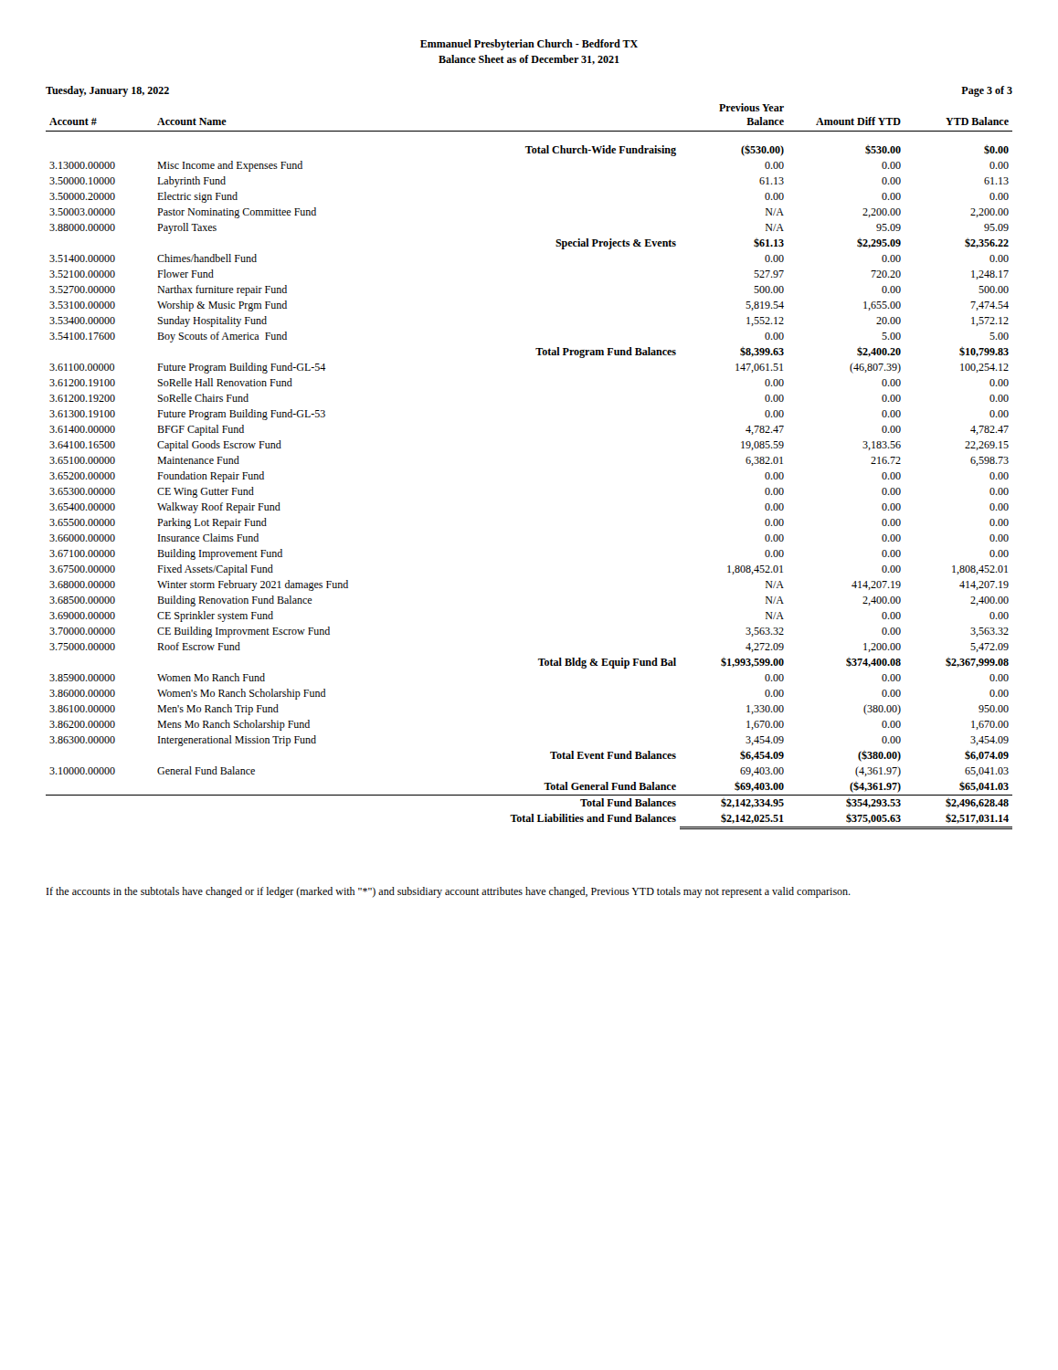Emmanuel Presbyterian Church - Bedford TX
Balance Sheet as of December 31, 2021
Tuesday, January 18, 2022 Page 3 of 3
| Account # | Account Name | Previous Year Balance | Amount Diff YTD | YTD Balance |
| --- | --- | --- | --- | --- |
| | Total Church-Wide Fundraising | ($530.00) | $530.00 | $0.00 |
| 3.13000.00000 | Misc Income and Expenses Fund | 0.00 | 0.00 | 0.00 |
| 3.50000.10000 | Labyrinth Fund | 61.13 | 0.00 | 61.13 |
| 3.50000.20000 | Electric sign Fund | 0.00 | 0.00 | 0.00 |
| 3.50003.00000 | Pastor Nominating Committee Fund | N/A | 2,200.00 | 2,200.00 |
| 3.88000.00000 | Payroll Taxes | N/A | 95.09 | 95.09 |
| | Special Projects & Events | $61.13 | $2,295.09 | $2,356.22 |
| 3.51400.00000 | Chimes/handbell Fund | 0.00 | 0.00 | 0.00 |
| 3.52100.00000 | Flower Fund | 527.97 | 720.20 | 1,248.17 |
| 3.52700.00000 | Narthax furniture repair Fund | 500.00 | 0.00 | 500.00 |
| 3.53100.00000 | Worship & Music Prgm Fund | 5,819.54 | 1,655.00 | 7,474.54 |
| 3.53400.00000 | Sunday Hospitality Fund | 1,552.12 | 20.00 | 1,572.12 |
| 3.54100.17600 | Boy Scouts of America Fund | 0.00 | 5.00 | 5.00 |
| | Total Program Fund Balances | $8,399.63 | $2,400.20 | $10,799.83 |
| 3.61100.00000 | Future Program Building Fund-GL-54 | 147,061.51 | (46,807.39) | 100,254.12 |
| 3.61200.19100 | SoRelle Hall Renovation Fund | 0.00 | 0.00 | 0.00 |
| 3.61200.19200 | SoRelle Chairs Fund | 0.00 | 0.00 | 0.00 |
| 3.61300.19100 | Future Program Building Fund-GL-53 | 0.00 | 0.00 | 0.00 |
| 3.61400.00000 | BFGF Capital Fund | 4,782.47 | 0.00 | 4,782.47 |
| 3.64100.16500 | Capital Goods Escrow Fund | 19,085.59 | 3,183.56 | 22,269.15 |
| 3.65100.00000 | Maintenance Fund | 6,382.01 | 216.72 | 6,598.73 |
| 3.65200.00000 | Foundation Repair Fund | 0.00 | 0.00 | 0.00 |
| 3.65300.00000 | CE Wing Gutter Fund | 0.00 | 0.00 | 0.00 |
| 3.65400.00000 | Walkway Roof Repair Fund | 0.00 | 0.00 | 0.00 |
| 3.65500.00000 | Parking Lot Repair Fund | 0.00 | 0.00 | 0.00 |
| 3.66000.00000 | Insurance Claims Fund | 0.00 | 0.00 | 0.00 |
| 3.67100.00000 | Building Improvement Fund | 0.00 | 0.00 | 0.00 |
| 3.67500.00000 | Fixed Assets/Capital Fund | 1,808,452.01 | 0.00 | 1,808,452.01 |
| 3.68000.00000 | Winter storm February 2021 damages Fund | N/A | 414,207.19 | 414,207.19 |
| 3.68500.00000 | Building Renovation Fund Balance | N/A | 2,400.00 | 2,400.00 |
| 3.69000.00000 | CE Sprinkler system Fund | N/A | 0.00 | 0.00 |
| 3.70000.00000 | CE Building Improvment Escrow Fund | 3,563.32 | 0.00 | 3,563.32 |
| 3.75000.00000 | Roof Escrow Fund | 4,272.09 | 1,200.00 | 5,472.09 |
| | Total Bldg & Equip Fund Bal | $1,993,599.00 | $374,400.08 | $2,367,999.08 |
| 3.85900.00000 | Women Mo Ranch Fund | 0.00 | 0.00 | 0.00 |
| 3.86000.00000 | Women's Mo Ranch Scholarship Fund | 0.00 | 0.00 | 0.00 |
| 3.86100.00000 | Men's Mo Ranch Trip Fund | 1,330.00 | (380.00) | 950.00 |
| 3.86200.00000 | Mens Mo Ranch Scholarship Fund | 1,670.00 | 0.00 | 1,670.00 |
| 3.86300.00000 | Intergenerational Mission Trip Fund | 3,454.09 | 0.00 | 3,454.09 |
| | Total Event Fund Balances | $6,454.09 | ($380.00) | $6,074.09 |
| 3.10000.00000 | General Fund Balance | 69,403.00 | (4,361.97) | 65,041.03 |
| | Total General Fund Balance | $69,403.00 | ($4,361.97) | $65,041.03 |
| | Total Fund Balances | $2,142,334.95 | $354,293.53 | $2,496,628.48 |
| | Total Liabilities and Fund Balances | $2,142,025.51 | $375,005.63 | $2,517,031.14 |
If the accounts in the subtotals have changed or if ledger (marked with "*") and subsidiary account attributes have changed, Previous YTD totals may not represent a valid comparison.